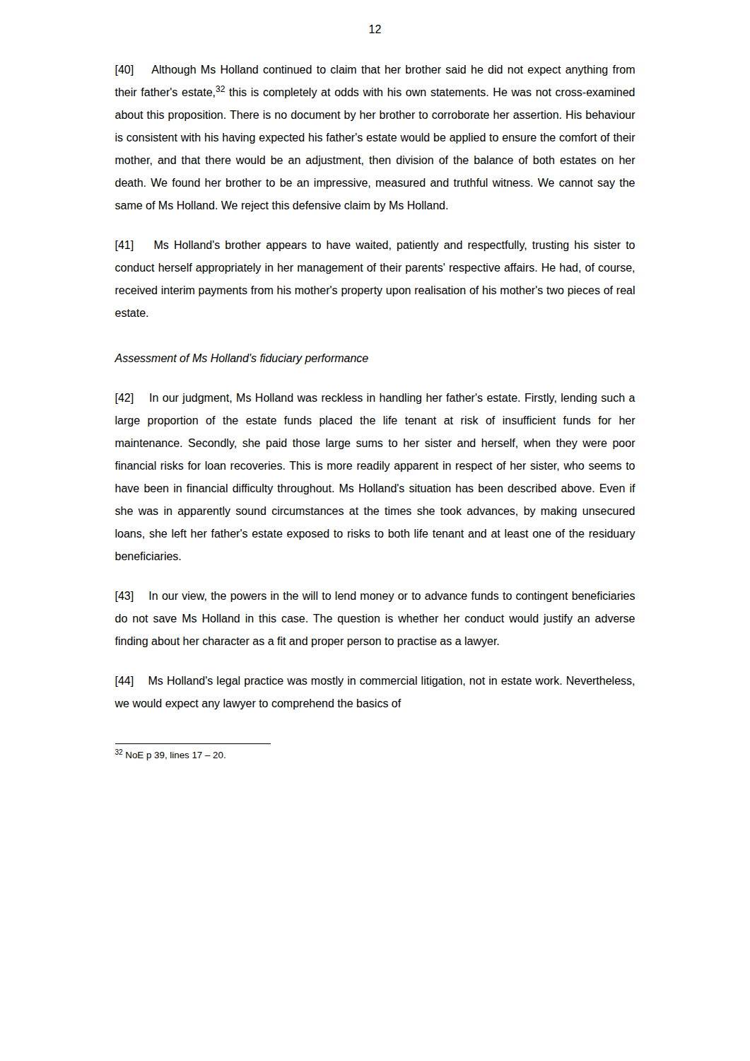12
[40] Although Ms Holland continued to claim that her brother said he did not expect anything from their father's estate,32 this is completely at odds with his own statements. He was not cross-examined about this proposition. There is no document by her brother to corroborate her assertion. His behaviour is consistent with his having expected his father's estate would be applied to ensure the comfort of their mother, and that there would be an adjustment, then division of the balance of both estates on her death. We found her brother to be an impressive, measured and truthful witness. We cannot say the same of Ms Holland. We reject this defensive claim by Ms Holland.
[41] Ms Holland's brother appears to have waited, patiently and respectfully, trusting his sister to conduct herself appropriately in her management of their parents' respective affairs. He had, of course, received interim payments from his mother's property upon realisation of his mother's two pieces of real estate.
Assessment of Ms Holland's fiduciary performance
[42] In our judgment, Ms Holland was reckless in handling her father's estate. Firstly, lending such a large proportion of the estate funds placed the life tenant at risk of insufficient funds for her maintenance. Secondly, she paid those large sums to her sister and herself, when they were poor financial risks for loan recoveries. This is more readily apparent in respect of her sister, who seems to have been in financial difficulty throughout. Ms Holland's situation has been described above. Even if she was in apparently sound circumstances at the times she took advances, by making unsecured loans, she left her father's estate exposed to risks to both life tenant and at least one of the residuary beneficiaries.
[43] In our view, the powers in the will to lend money or to advance funds to contingent beneficiaries do not save Ms Holland in this case. The question is whether her conduct would justify an adverse finding about her character as a fit and proper person to practise as a lawyer.
[44] Ms Holland's legal practice was mostly in commercial litigation, not in estate work. Nevertheless, we would expect any lawyer to comprehend the basics of
32 NoE p 39, lines 17 – 20.